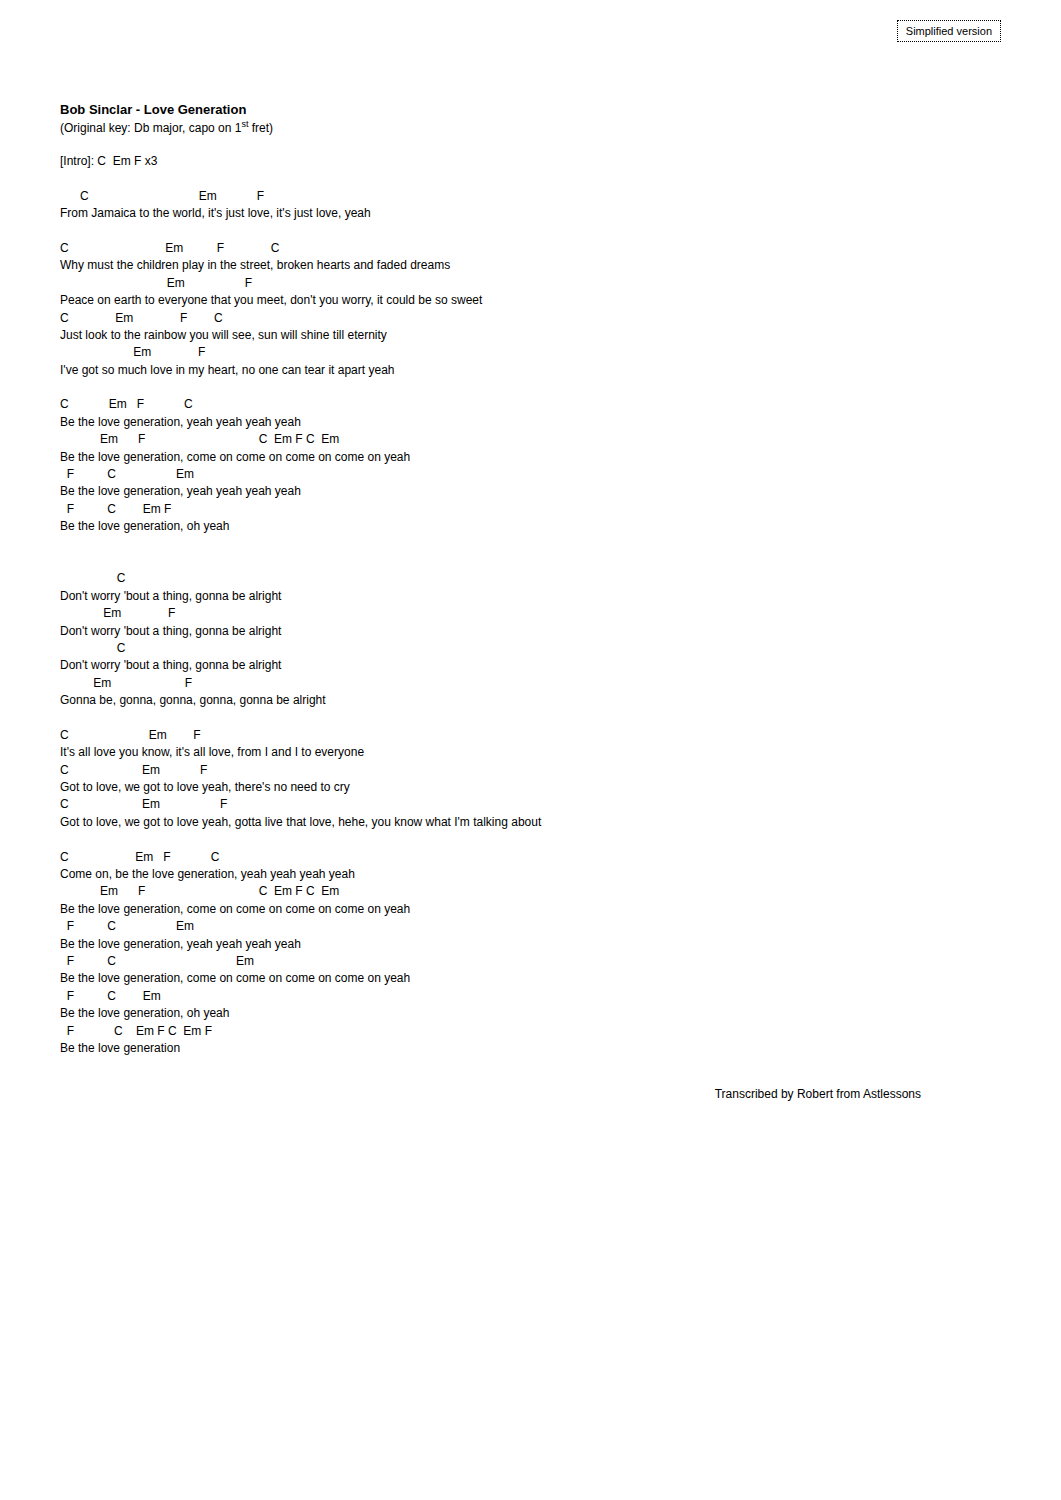Simplified version
Bob Sinclar - Love Generation
(Original key: Db major, capo on 1st fret)
[Intro]: C  Em F x3

      C                                 Em            F
From Jamaica to the world, it's just love, it's just love, yeah

C                             Em          F              C
Why must the children play in the street, broken hearts and faded dreams
                                Em                  F
Peace on earth to everyone that you meet, don't you worry, it could be so sweet
C              Em              F        C
Just look to the rainbow you will see, sun will shine till eternity
                      Em              F
I've got so much love in my heart, no one can tear it apart yeah

C            Em   F            C
Be the love generation, yeah yeah yeah yeah
            Em      F                                  C  Em F C  Em
Be the love generation, come on come on come on come on yeah
  F          C                  Em
Be the love generation, yeah yeah yeah yeah
  F          C        Em F
Be the love generation, oh yeah


                 C
Don't worry 'bout a thing, gonna be alright
             Em              F
Don't worry 'bout a thing, gonna be alright
                 C
Don't worry 'bout a thing, gonna be alright
          Em                      F
Gonna be, gonna, gonna, gonna, gonna be alright

C                        Em        F
It's all love you know, it's all love, from I and I to everyone
C                      Em            F
Got to love, we got to love yeah, there's no need to cry
C                      Em                  F
Got to love, we got to love yeah, gotta live that love, hehe, you know what I'm talking about

C                    Em   F            C
Come on, be the love generation, yeah yeah yeah yeah
            Em      F                                  C  Em F C  Em
Be the love generation, come on come on come on come on yeah
  F          C                  Em
Be the love generation, yeah yeah yeah yeah
  F          C                                    Em
Be the love generation, come on come on come on come on yeah
  F          C        Em
Be the love generation, oh yeah
  F            C    Em F C  Em F
Be the love generation
Transcribed by Robert from Astlessons